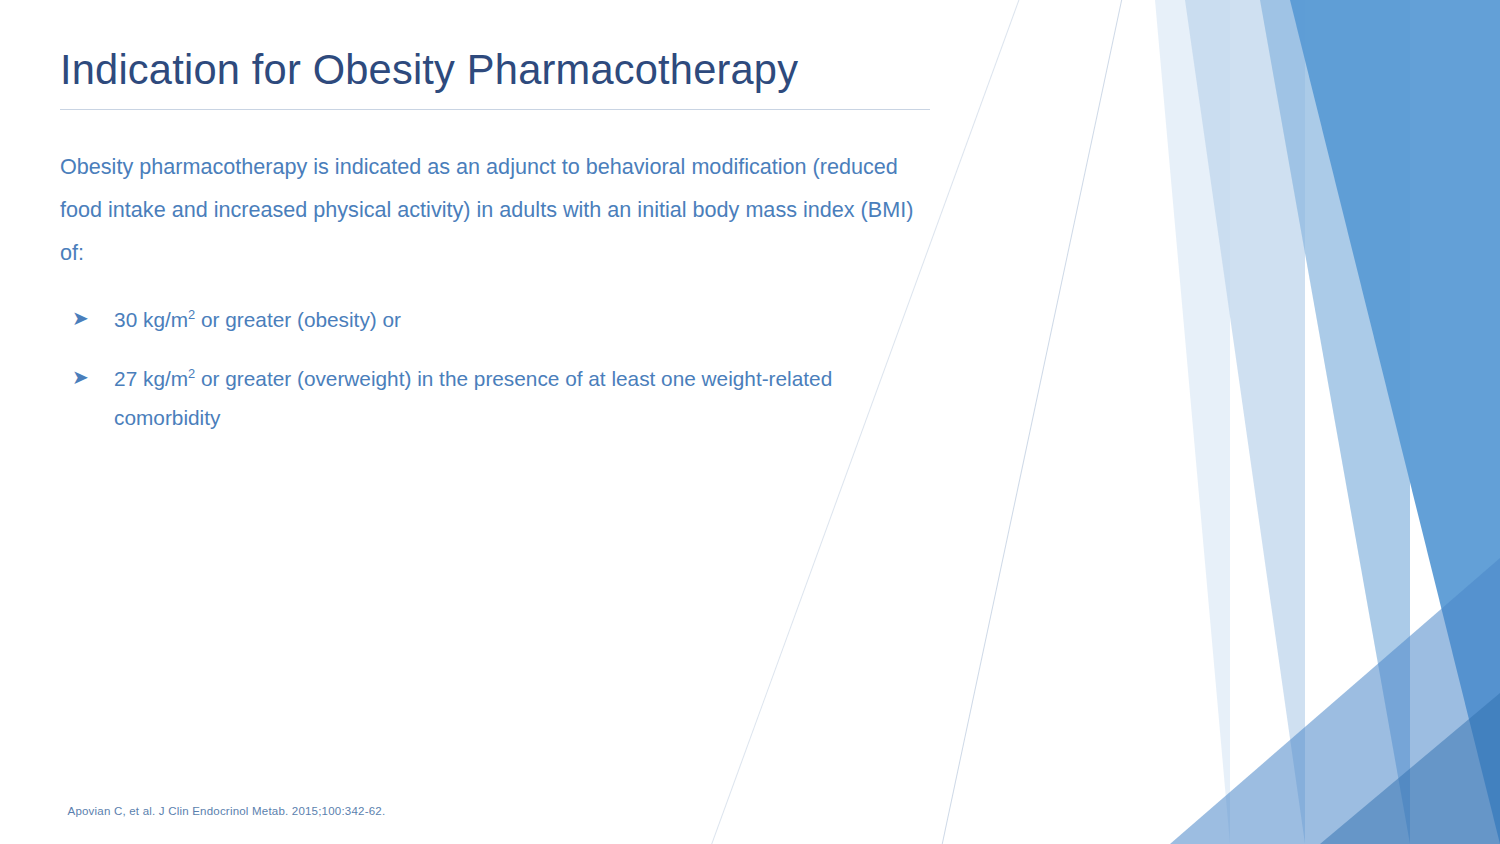Indication for Obesity Pharmacotherapy
Obesity pharmacotherapy is indicated as an adjunct to behavioral modification (reduced food intake and increased physical activity) in adults with an initial body mass index (BMI) of:
30 kg/m2 or greater (obesity) or
27 kg/m2 or greater (overweight) in the presence of at least one weight-related comorbidity
Apovian C, et al. J Clin Endocrinol Metab. 2015;100:342-62.